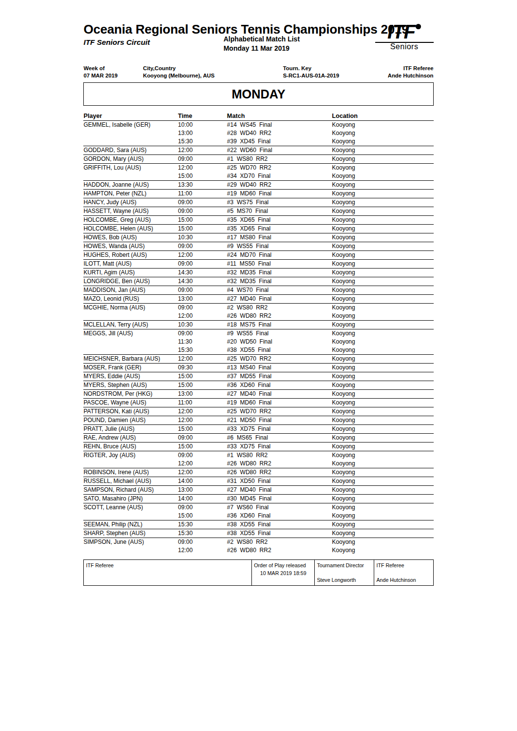Oceania Regional Seniors Tennis Championships 2019
ITF Seniors Circuit
Alphabetical Match List
Monday 11 Mar 2019
ITF
Seniors
Week of
07 MAR 2019
City,Country
Kooyong (Melbourne), AUS
Tourn. Key
S-RC1-AUS-01A-2019
ITF Referee
Ande Hutchinson
MONDAY
| Player | Time | Match | Location |
| --- | --- | --- | --- |
| GEMMEL, Isabelle (GER) | 10:00 | #14 WS45 Final | Kooyong |
| | 13:00 | #28 WD40 RR2 | Kooyong |
| | 15:30 | #39 XD45 Final | Kooyong |
| GODDARD, Sara (AUS) | 12:00 | #22 WD60 Final | Kooyong |
| GORDON, Mary (AUS) | 09:00 | #1 WS80 RR2 | Kooyong |
| GRIFFITH, Lou (AUS) | 12:00 | #25 WD70 RR2 | Kooyong |
| | 15:00 | #34 XD70 Final | Kooyong |
| HADDON, Joanne (AUS) | 13:30 | #29 WD40 RR2 | Kooyong |
| HAMPTON, Peter (NZL) | 11:00 | #19 MD60 Final | Kooyong |
| HANCY, Judy (AUS) | 09:00 | #3 WS75 Final | Kooyong |
| HASSETT, Wayne (AUS) | 09:00 | #5 MS70 Final | Kooyong |
| HOLCOMBE, Greg (AUS) | 15:00 | #35 XD65 Final | Kooyong |
| HOLCOMBE, Helen (AUS) | 15:00 | #35 XD65 Final | Kooyong |
| HOWES, Bob (AUS) | 10:30 | #17 MS80 Final | Kooyong |
| HOWES, Wanda (AUS) | 09:00 | #9 WS55 Final | Kooyong |
| HUGHES, Robert (AUS) | 12:00 | #24 MD70 Final | Kooyong |
| ILOTT, Matt (AUS) | 09:00 | #11 MS50 Final | Kooyong |
| KURTI, Agim (AUS) | 14:30 | #32 MD35 Final | Kooyong |
| LONGRIDGE, Ben (AUS) | 14:30 | #32 MD35 Final | Kooyong |
| MADDISON, Jan (AUS) | 09:00 | #4 WS70 Final | Kooyong |
| MAZO, Leonid (RUS) | 13:00 | #27 MD40 Final | Kooyong |
| MCGHIE, Norma (AUS) | 09:00 | #2 WS80 RR2 | Kooyong |
| | 12:00 | #26 WD80 RR2 | Kooyong |
| MCLELLAN, Terry (AUS) | 10:30 | #18 MS75 Final | Kooyong |
| MEGGS, Jill (AUS) | 09:00 | #9 WS55 Final | Kooyong |
| | 11:30 | #20 WD50 Final | Kooyong |
| | 15:30 | #38 XD55 Final | Kooyong |
| MEICHSNER, Barbara (AUS) | 12:00 | #25 WD70 RR2 | Kooyong |
| MOSER, Frank (GER) | 09:30 | #13 MS40 Final | Kooyong |
| MYERS, Eddie (AUS) | 15:00 | #37 MD55 Final | Kooyong |
| MYERS, Stephen (AUS) | 15:00 | #36 XD60 Final | Kooyong |
| NORDSTROM, Per (HKG) | 13:00 | #27 MD40 Final | Kooyong |
| PASCOE, Wayne (AUS) | 11:00 | #19 MD60 Final | Kooyong |
| PATTERSON, Kati (AUS) | 12:00 | #25 WD70 RR2 | Kooyong |
| POUND, Damien (AUS) | 12:00 | #21 MD50 Final | Kooyong |
| PRATT, Julie (AUS) | 15:00 | #33 XD75 Final | Kooyong |
| RAE, Andrew (AUS) | 09:00 | #6 MS65 Final | Kooyong |
| REHN, Bruce (AUS) | 15:00 | #33 XD75 Final | Kooyong |
| RIGTER, Joy (AUS) | 09:00 | #1 WS80 RR2 | Kooyong |
| | 12:00 | #26 WD80 RR2 | Kooyong |
| ROBINSON, Irene (AUS) | 12:00 | #26 WD80 RR2 | Kooyong |
| RUSSELL, Michael (AUS) | 14:00 | #31 XD50 Final | Kooyong |
| SAMPSON, Richard (AUS) | 13:00 | #27 MD40 Final | Kooyong |
| SATO, Masahiro (JPN) | 14:00 | #30 MD45 Final | Kooyong |
| SCOTT, Leanne (AUS) | 09:00 | #7 WS60 Final | Kooyong |
| | 15:00 | #36 XD60 Final | Kooyong |
| SEEMAN, Philip (NZL) | 15:30 | #38 XD55 Final | Kooyong |
| SHARP, Stephen (AUS) | 15:30 | #38 XD55 Final | Kooyong |
| SIMPSON, June (AUS) | 09:00 | #2 WS80 RR2 | Kooyong |
| | 12:00 | #26 WD80 RR2 | Kooyong |
ITF Referee
Order of Play released
10 MAR 2019 18:59
Tournament Director
Steve Longworth
ITF Referee
Ande Hutchinson